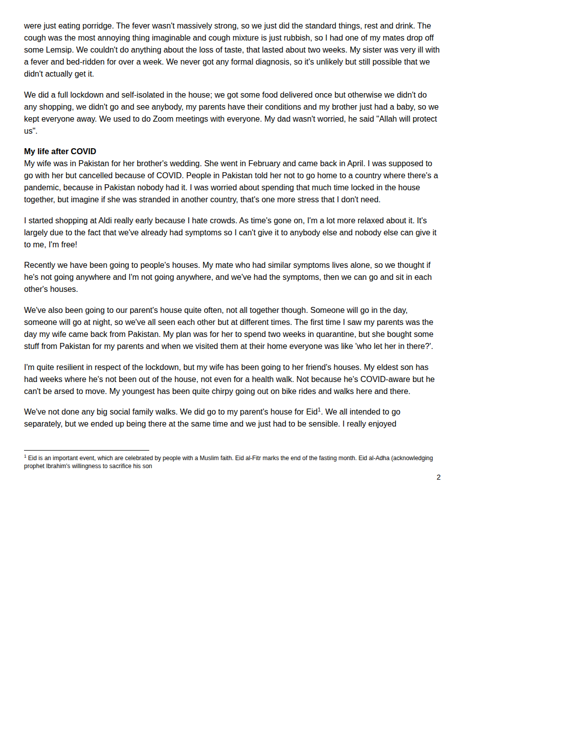were just eating porridge. The fever wasn't massively strong, so we just did the standard things, rest and drink. The cough was the most annoying thing imaginable and cough mixture is just rubbish, so I had one of my mates drop off some Lemsip. We couldn't do anything about the loss of taste, that lasted about two weeks. My sister was very ill with a fever and bed-ridden for over a week. We never got any formal diagnosis, so it's unlikely but still possible that we didn't actually get it.
We did a full lockdown and self-isolated in the house; we got some food delivered once but otherwise we didn't do any shopping, we didn't go and see anybody, my parents have their conditions and my brother just had a baby, so we kept everyone away. We used to do Zoom meetings with everyone. My dad wasn't worried, he said "Allah will protect us".
My life after COVID
My wife was in Pakistan for her brother's wedding. She went in February and came back in April. I was supposed to go with her but cancelled because of COVID. People in Pakistan told her not to go home to a country where there's a pandemic, because in Pakistan nobody had it. I was worried about spending that much time locked in the house together, but imagine if she was stranded in another country, that's one more stress that I don't need.
I started shopping at Aldi really early because I hate crowds. As time's gone on, I'm a lot more relaxed about it. It's largely due to the fact that we've already had symptoms so I can't give it to anybody else and nobody else can give it to me, I'm free!
Recently we have been going to people's houses. My mate who had similar symptoms lives alone, so we thought if he's not going anywhere and I'm not going anywhere, and we've had the symptoms, then we can go and sit in each other's houses.
We've also been going to our parent's house quite often, not all together though. Someone will go in the day, someone will go at night, so we've all seen each other but at different times. The first time I saw my parents was the day my wife came back from Pakistan. My plan was for her to spend two weeks in quarantine, but she bought some stuff from Pakistan for my parents and when we visited them at their home everyone was like 'who let her in there?'.
I'm quite resilient in respect of the lockdown, but my wife has been going to her friend's houses. My eldest son has had weeks where he's not been out of the house, not even for a health walk. Not because he's COVID-aware but he can't be arsed to move. My youngest has been quite chirpy going out on bike rides and walks here and there.
We've not done any big social family walks. We did go to my parent's house for Eid1. We all intended to go separately, but we ended up being there at the same time and we just had to be sensible. I really enjoyed
1 Eid is an important event, which are celebrated by people with a Muslim faith. Eid al-Fitr marks the end of the fasting month. Eid al-Adha (acknowledging prophet Ibrahim's willingness to sacrifice his son
2